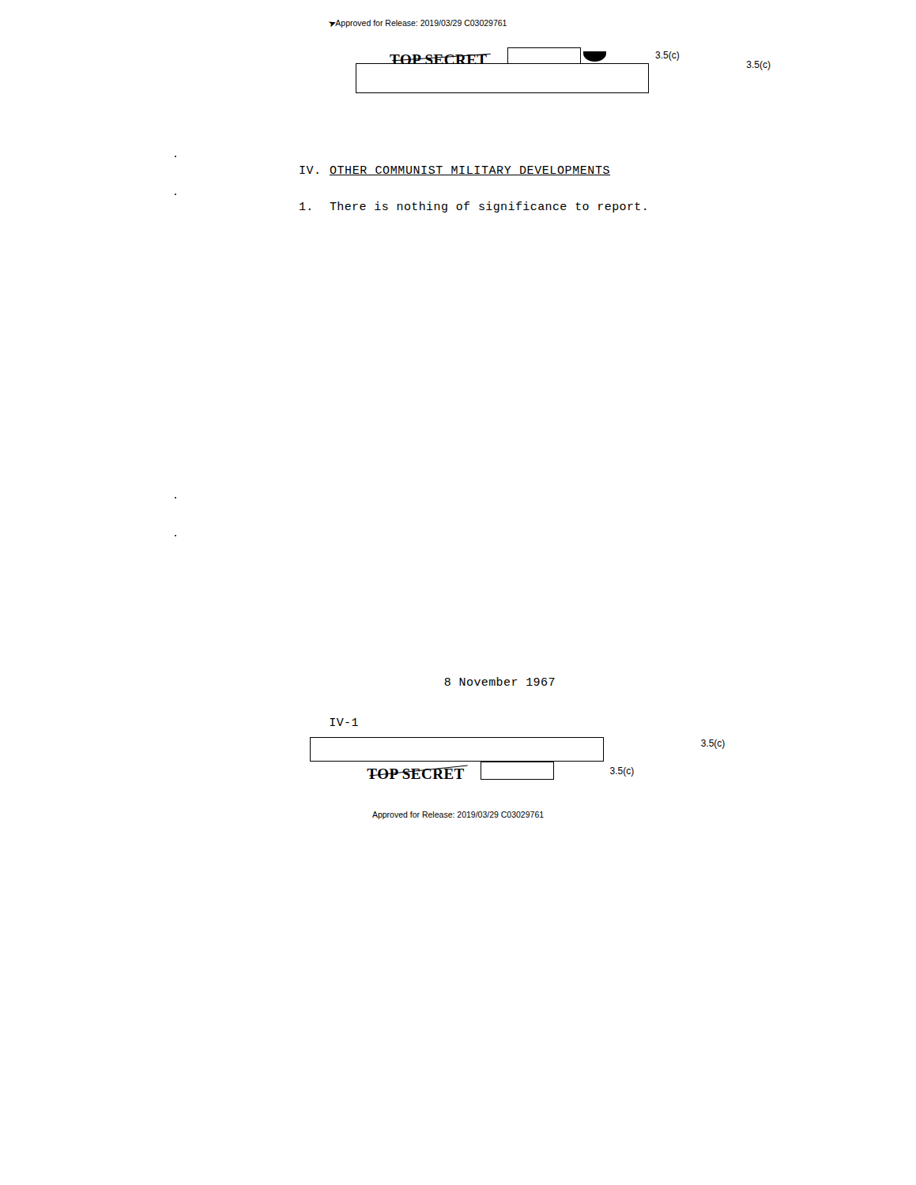➤Approved for Release: 2019/03/29 C03029761
TOP SECRET
3.5(c)
3.5(c)
IV. OTHER COMMUNIST MILITARY DEVELOPMENTS
1. There is nothing of significance to report.
8 November 1967
IV-1
TOP SECRET
3.5(c)
3.5(c)
Approved for Release: 2019/03/29 C03029761